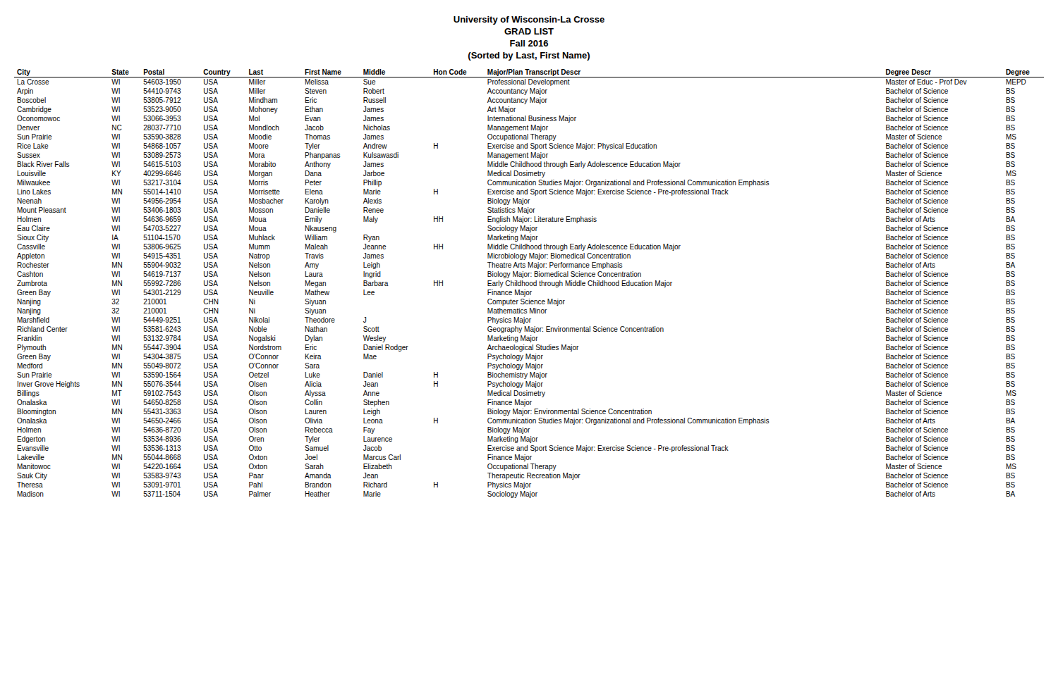University of Wisconsin-La Crosse
GRAD LIST
Fall 2016
(Sorted by Last, First Name)
| City | State | Postal | Country | Last | First Name | Middle | Hon Code | Major/Plan Transcript Descr | Degree Descr | Degree |
| --- | --- | --- | --- | --- | --- | --- | --- | --- | --- | --- |
| La Crosse | WI | 54603-1950 | USA | Miller | Melissa | Sue | | Professional Development | Master of Educ - Prof Dev | MEPD |
| Arpin | WI | 54410-9743 | USA | Miller | Steven | Robert | | Accountancy Major | Bachelor of Science | BS |
| Boscobel | WI | 53805-7912 | USA | Mindham | Eric | Russell | | Accountancy Major | Bachelor of Science | BS |
| Cambridge | WI | 53523-9050 | USA | Mohoney | Ethan | James | | Art Major | Bachelor of Science | BS |
| Oconomowoc | WI | 53066-3953 | USA | Mol | Evan | James | | International Business Major | Bachelor of Science | BS |
| Denver | NC | 28037-7710 | USA | Mondloch | Jacob | Nicholas | | Management Major | Bachelor of Science | BS |
| Sun Prairie | WI | 53590-3828 | USA | Moodie | Thomas | James | | Occupational Therapy | Master of Science | MS |
| Rice Lake | WI | 54868-1057 | USA | Moore | Tyler | Andrew | H | Exercise and Sport Science Major: Physical Education | Bachelor of Science | BS |
| Sussex | WI | 53089-2573 | USA | Mora | Phanpanas | Kulsawasdi | | Management Major | Bachelor of Science | BS |
| Black River Falls | WI | 54615-5103 | USA | Morabito | Anthony | James | | Middle Childhood through Early Adolescence Education Major | Bachelor of Science | BS |
| Louisville | KY | 40299-6646 | USA | Morgan | Dana | Jarboe | | Medical Dosimetry | Master of Science | MS |
| Milwaukee | WI | 53217-3104 | USA | Morris | Peter | Phillip | | Communication Studies Major: Organizational and Professional Communication Emphasis | Bachelor of Science | BS |
| Lino Lakes | MN | 55014-1410 | USA | Morrisette | Elena | Marie | H | Exercise and Sport Science Major: Exercise Science - Pre-professional Track | Bachelor of Science | BS |
| Neenah | WI | 54956-2954 | USA | Mosbacher | Karolyn | Alexis | | Biology Major | Bachelor of Science | BS |
| Mount Pleasant | WI | 53406-1803 | USA | Mosson | Danielle | Renee | | Statistics Major | Bachelor of Science | BS |
| Holmen | WI | 54636-9659 | USA | Moua | Emily | Maly | HH | English Major: Literature Emphasis | Bachelor of Arts | BA |
| Eau Claire | WI | 54703-5227 | USA | Moua | Nkauseng | | | Sociology Major | Bachelor of Science | BS |
| Sioux City | IA | 51104-1570 | USA | Muhlack | William | Ryan | | Marketing Major | Bachelor of Science | BS |
| Cassville | WI | 53806-9625 | USA | Mumm | Maleah | Jeanne | HH | Middle Childhood through Early Adolescence Education Major | Bachelor of Science | BS |
| Appleton | WI | 54915-4351 | USA | Natrop | Travis | James | | Microbiology Major: Biomedical Concentration | Bachelor of Science | BS |
| Rochester | MN | 55904-9032 | USA | Nelson | Amy | Leigh | | Theatre Arts Major: Performance Emphasis | Bachelor of Arts | BA |
| Cashton | WI | 54619-7137 | USA | Nelson | Laura | Ingrid | | Biology Major: Biomedical Science Concentration | Bachelor of Science | BS |
| Zumbrota | MN | 55992-7286 | USA | Nelson | Megan | Barbara | HH | Early Childhood through Middle Childhood Education Major | Bachelor of Science | BS |
| Green Bay | WI | 54301-2129 | USA | Neuville | Mathew | Lee | | Finance Major | Bachelor of Science | BS |
| Nanjing | 32 | 210001 | CHN | Ni | Siyuan | | | Computer Science Major | Bachelor of Science | BS |
| Nanjing | 32 | 210001 | CHN | Ni | Siyuan | | | Mathematics Minor | Bachelor of Science | BS |
| Marshfield | WI | 54449-9251 | USA | Nikolai | Theodore | J | | Physics Major | Bachelor of Science | BS |
| Richland Center | WI | 53581-6243 | USA | Noble | Nathan | Scott | | Geography Major: Environmental Science Concentration | Bachelor of Science | BS |
| Franklin | WI | 53132-9784 | USA | Nogalski | Dylan | Wesley | | Marketing Major | Bachelor of Science | BS |
| Plymouth | MN | 55447-3904 | USA | Nordstrom | Eric | Daniel Rodger | | Archaeological Studies Major | Bachelor of Science | BS |
| Green Bay | WI | 54304-3875 | USA | O'Connor | Keira | Mae | | Psychology Major | Bachelor of Science | BS |
| Medford | MN | 55049-8072 | USA | O'Connor | Sara | | | Psychology Major | Bachelor of Science | BS |
| Sun Prairie | WI | 53590-1564 | USA | Oetzel | Luke | Daniel | H | Biochemistry Major | Bachelor of Science | BS |
| Inver Grove Heights | MN | 55076-3544 | USA | Olsen | Alicia | Jean | H | Psychology Major | Bachelor of Science | BS |
| Billings | MT | 59102-7543 | USA | Olson | Alyssa | Anne | | Medical Dosimetry | Master of Science | MS |
| Onalaska | WI | 54650-8258 | USA | Olson | Collin | Stephen | | Finance Major | Bachelor of Science | BS |
| Bloomington | MN | 55431-3363 | USA | Olson | Lauren | Leigh | | Biology Major: Environmental Science Concentration | Bachelor of Science | BS |
| Onalaska | WI | 54650-2466 | USA | Olson | Olivia | Leona | H | Communication Studies Major: Organizational and Professional Communication Emphasis | Bachelor of Arts | BA |
| Holmen | WI | 54636-8720 | USA | Olson | Rebecca | Fay | | Biology Major | Bachelor of Science | BS |
| Edgerton | WI | 53534-8936 | USA | Oren | Tyler | Laurence | | Marketing Major | Bachelor of Science | BS |
| Evansville | WI | 53536-1313 | USA | Otto | Samuel | Jacob | | Exercise and Sport Science Major: Exercise Science - Pre-professional Track | Bachelor of Science | BS |
| Lakeville | MN | 55044-8668 | USA | Oxton | Joel | Marcus Carl | | Finance Major | Bachelor of Science | BS |
| Manitowoc | WI | 54220-1664 | USA | Oxton | Sarah | Elizabeth | | Occupational Therapy | Master of Science | MS |
| Sauk City | WI | 53583-9743 | USA | Paar | Amanda | Jean | | Therapeutic Recreation Major | Bachelor of Science | BS |
| Theresa | WI | 53091-9701 | USA | Pahl | Brandon | Richard | H | Physics Major | Bachelor of Science | BS |
| Madison | WI | 53711-1504 | USA | Palmer | Heather | Marie | | Sociology Major | Bachelor of Arts | BA |